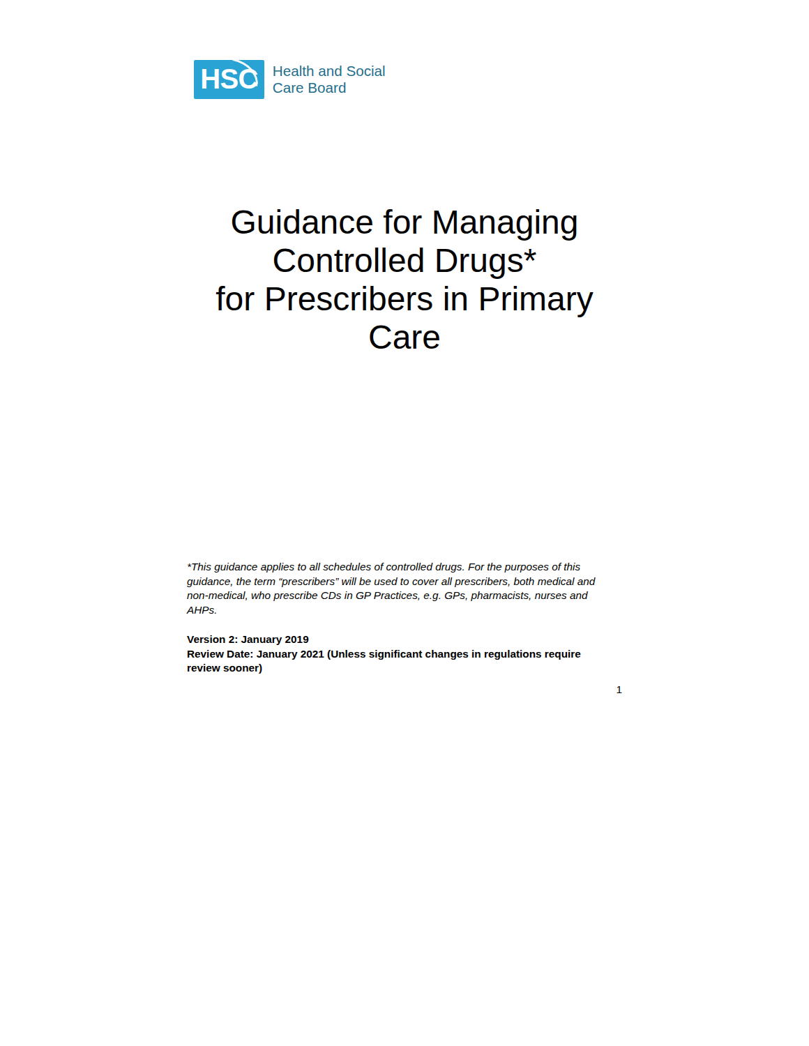HSC
Health and Social
Care Board
Guidance for Managing Controlled Drugs*
for Prescribers in Primary Care
*This guidance applies to all schedules of controlled drugs. For the purposes of this guidance, the term “prescribers” will be used to cover all prescribers, both medical and non-medical, who prescribe CDs in GP Practices, e.g. GPs, pharmacists, nurses and AHPs.
Version 2: January 2019
Review Date: January 2021 (Unless significant changes in regulations require review sooner)
1